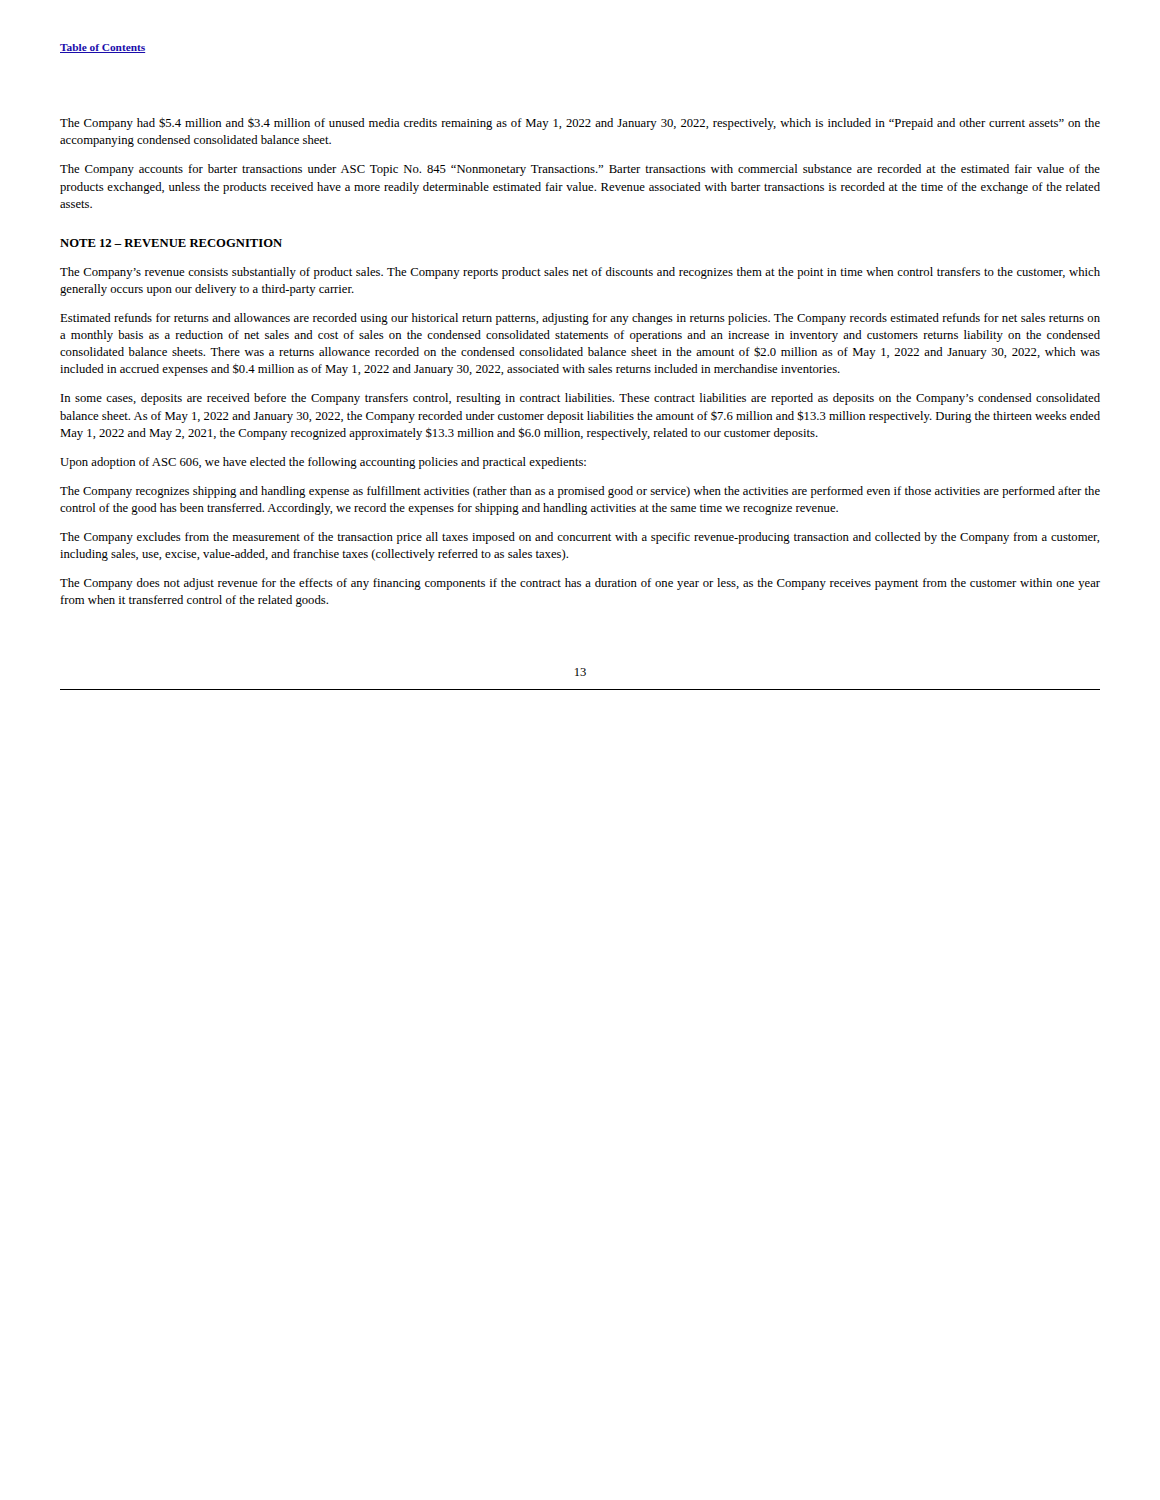Table of Contents
The Company had $5.4 million and $3.4 million of unused media credits remaining as of May 1, 2022 and January 30, 2022, respectively, which is included in “Prepaid and other current assets” on the accompanying condensed consolidated balance sheet.
The Company accounts for barter transactions under ASC Topic No. 845 “Nonmonetary Transactions.” Barter transactions with commercial substance are recorded at the estimated fair value of the products exchanged, unless the products received have a more readily determinable estimated fair value. Revenue associated with barter transactions is recorded at the time of the exchange of the related assets.
NOTE 12 – REVENUE RECOGNITION
The Company’s revenue consists substantially of product sales. The Company reports product sales net of discounts and recognizes them at the point in time when control transfers to the customer, which generally occurs upon our delivery to a third-party carrier.
Estimated refunds for returns and allowances are recorded using our historical return patterns, adjusting for any changes in returns policies. The Company records estimated refunds for net sales returns on a monthly basis as a reduction of net sales and cost of sales on the condensed consolidated statements of operations and an increase in inventory and customers returns liability on the condensed consolidated balance sheets. There was a returns allowance recorded on the condensed consolidated balance sheet in the amount of $2.0 million as of May 1, 2022 and January 30, 2022, which was included in accrued expenses and $0.4 million as of May 1, 2022 and January 30, 2022, associated with sales returns included in merchandise inventories.
In some cases, deposits are received before the Company transfers control, resulting in contract liabilities. These contract liabilities are reported as deposits on the Company’s condensed consolidated balance sheet. As of May 1, 2022 and January 30, 2022, the Company recorded under customer deposit liabilities the amount of $7.6 million and $13.3 million respectively. During the thirteen weeks ended May 1, 2022 and May 2, 2021, the Company recognized approximately $13.3 million and $6.0 million, respectively, related to our customer deposits.
Upon adoption of ASC 606, we have elected the following accounting policies and practical expedients:
The Company recognizes shipping and handling expense as fulfillment activities (rather than as a promised good or service) when the activities are performed even if those activities are performed after the control of the good has been transferred. Accordingly, we record the expenses for shipping and handling activities at the same time we recognize revenue.
The Company excludes from the measurement of the transaction price all taxes imposed on and concurrent with a specific revenue-producing transaction and collected by the Company from a customer, including sales, use, excise, value-added, and franchise taxes (collectively referred to as sales taxes).
The Company does not adjust revenue for the effects of any financing components if the contract has a duration of one year or less, as the Company receives payment from the customer within one year from when it transferred control of the related goods.
13